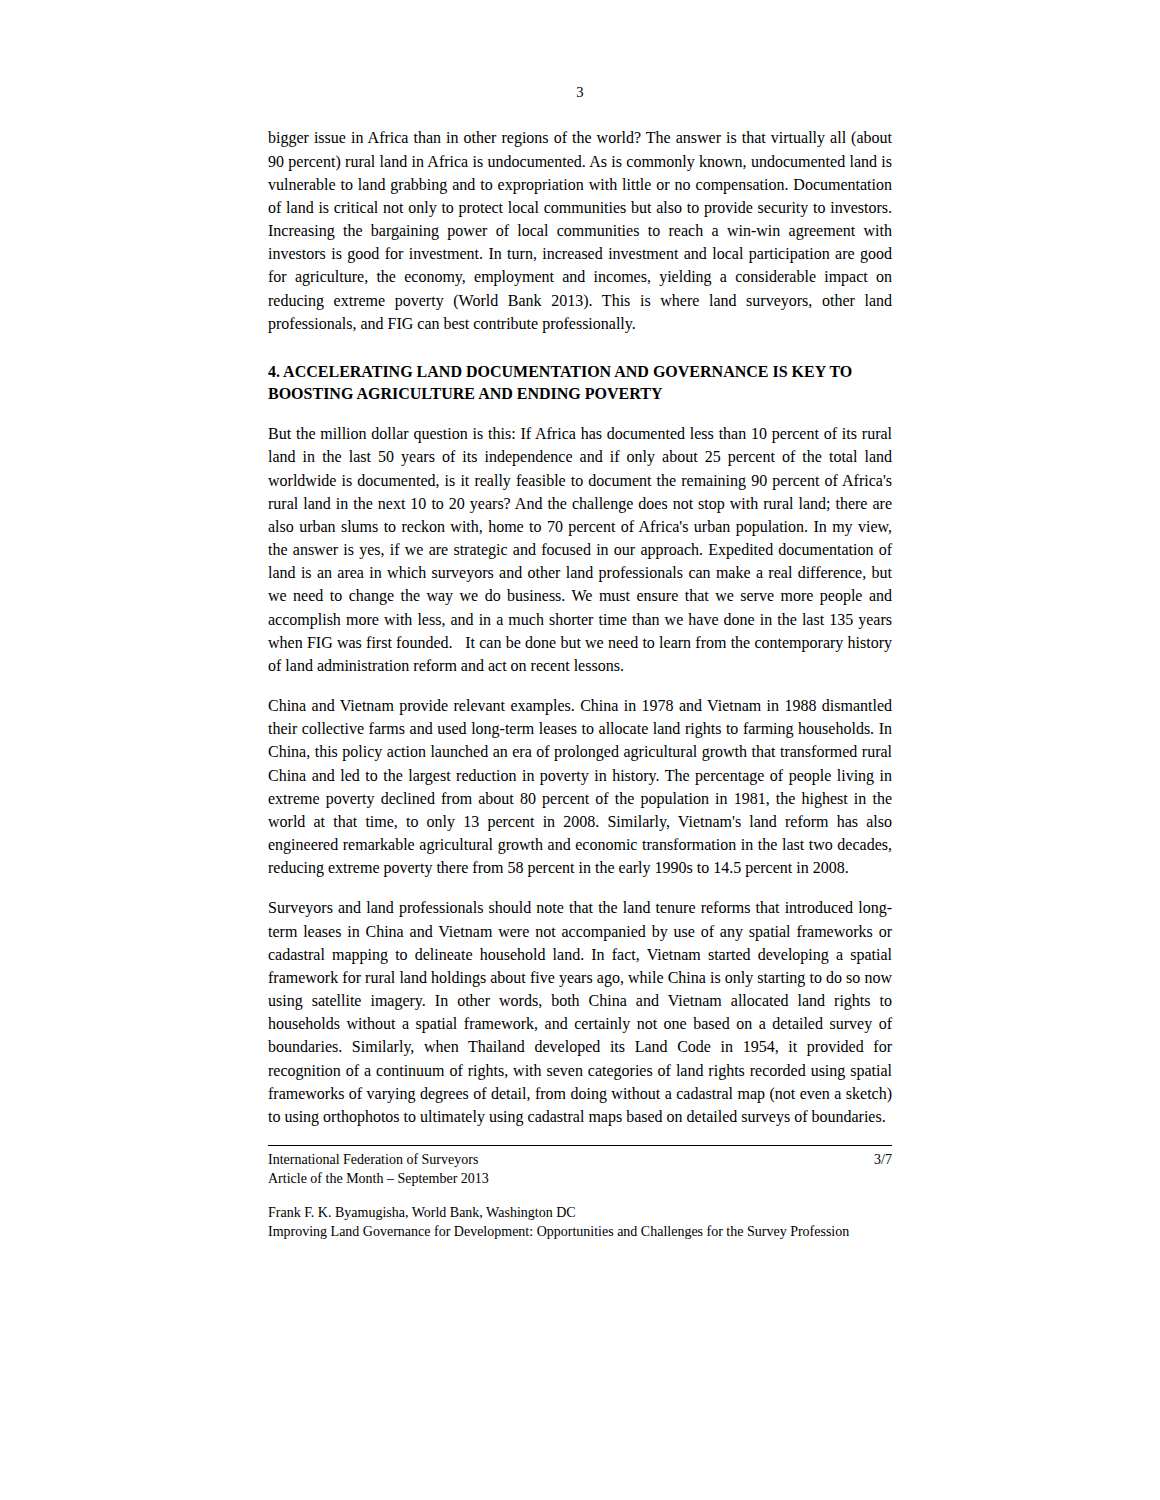3
bigger issue in Africa than in other regions of the world? The answer is that virtually all (about 90 percent) rural land in Africa is undocumented. As is commonly known, undocumented land is vulnerable to land grabbing and to expropriation with little or no compensation. Documentation of land is critical not only to protect local communities but also to provide security to investors. Increasing the bargaining power of local communities to reach a win-win agreement with investors is good for investment. In turn, increased investment and local participation are good for agriculture, the economy, employment and incomes, yielding a considerable impact on reducing extreme poverty (World Bank 2013). This is where land surveyors, other land professionals, and FIG can best contribute professionally.
4. ACCELERATING LAND DOCUMENTATION AND GOVERNANCE IS KEY TO BOOSTING AGRICULTURE AND ENDING POVERTY
But the million dollar question is this: If Africa has documented less than 10 percent of its rural land in the last 50 years of its independence and if only about 25 percent of the total land worldwide is documented, is it really feasible to document the remaining 90 percent of Africa's rural land in the next 10 to 20 years? And the challenge does not stop with rural land; there are also urban slums to reckon with, home to 70 percent of Africa's urban population. In my view, the answer is yes, if we are strategic and focused in our approach. Expedited documentation of land is an area in which surveyors and other land professionals can make a real difference, but we need to change the way we do business. We must ensure that we serve more people and accomplish more with less, and in a much shorter time than we have done in the last 135 years when FIG was first founded. It can be done but we need to learn from the contemporary history of land administration reform and act on recent lessons.
China and Vietnam provide relevant examples. China in 1978 and Vietnam in 1988 dismantled their collective farms and used long-term leases to allocate land rights to farming households. In China, this policy action launched an era of prolonged agricultural growth that transformed rural China and led to the largest reduction in poverty in history. The percentage of people living in extreme poverty declined from about 80 percent of the population in 1981, the highest in the world at that time, to only 13 percent in 2008. Similarly, Vietnam's land reform has also engineered remarkable agricultural growth and economic transformation in the last two decades, reducing extreme poverty there from 58 percent in the early 1990s to 14.5 percent in 2008.
Surveyors and land professionals should note that the land tenure reforms that introduced long-term leases in China and Vietnam were not accompanied by use of any spatial frameworks or cadastral mapping to delineate household land. In fact, Vietnam started developing a spatial framework for rural land holdings about five years ago, while China is only starting to do so now using satellite imagery. In other words, both China and Vietnam allocated land rights to households without a spatial framework, and certainly not one based on a detailed survey of boundaries. Similarly, when Thailand developed its Land Code in 1954, it provided for recognition of a continuum of rights, with seven categories of land rights recorded using spatial frameworks of varying degrees of detail, from doing without a cadastral map (not even a sketch) to using orthophotos to ultimately using cadastral maps based on detailed surveys of boundaries.
International Federation of Surveyors
Article of the Month – September 2013
3/7
Frank F. K. Byamugisha, World Bank, Washington DC
Improving Land Governance for Development: Opportunities and Challenges for the Survey Profession